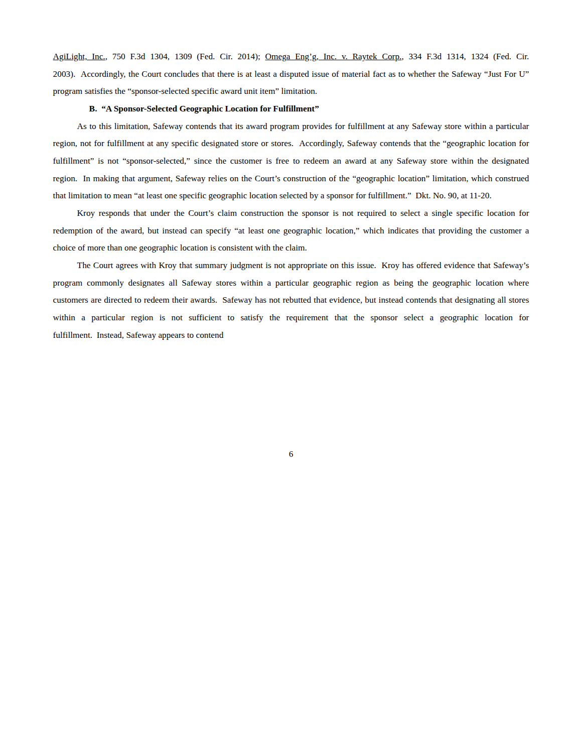AgiLight, Inc., 750 F.3d 1304, 1309 (Fed. Cir. 2014); Omega Eng’g, Inc. v. Raytek Corp., 334 F.3d 1314, 1324 (Fed. Cir. 2003). Accordingly, the Court concludes that there is at least a disputed issue of material fact as to whether the Safeway “Just For U” program satisfies the “sponsor-selected specific award unit item” limitation.
B. “A Sponsor-Selected Geographic Location for Fulfillment”
As to this limitation, Safeway contends that its award program provides for fulfillment at any Safeway store within a particular region, not for fulfillment at any specific designated store or stores. Accordingly, Safeway contends that the “geographic location for fulfillment” is not “sponsor-selected,” since the customer is free to redeem an award at any Safeway store within the designated region. In making that argument, Safeway relies on the Court’s construction of the “geographic location” limitation, which construed that limitation to mean “at least one specific geographic location selected by a sponsor for fulfillment.” Dkt. No. 90, at 11-20.
Kroy responds that under the Court’s claim construction the sponsor is not required to select a single specific location for redemption of the award, but instead can specify “at least one geographic location,” which indicates that providing the customer a choice of more than one geographic location is consistent with the claim.
The Court agrees with Kroy that summary judgment is not appropriate on this issue. Kroy has offered evidence that Safeway’s program commonly designates all Safeway stores within a particular geographic region as being the geographic location where customers are directed to redeem their awards. Safeway has not rebutted that evidence, but instead contends that designating all stores within a particular region is not sufficient to satisfy the requirement that the sponsor select a geographic location for fulfillment. Instead, Safeway appears to contend
6